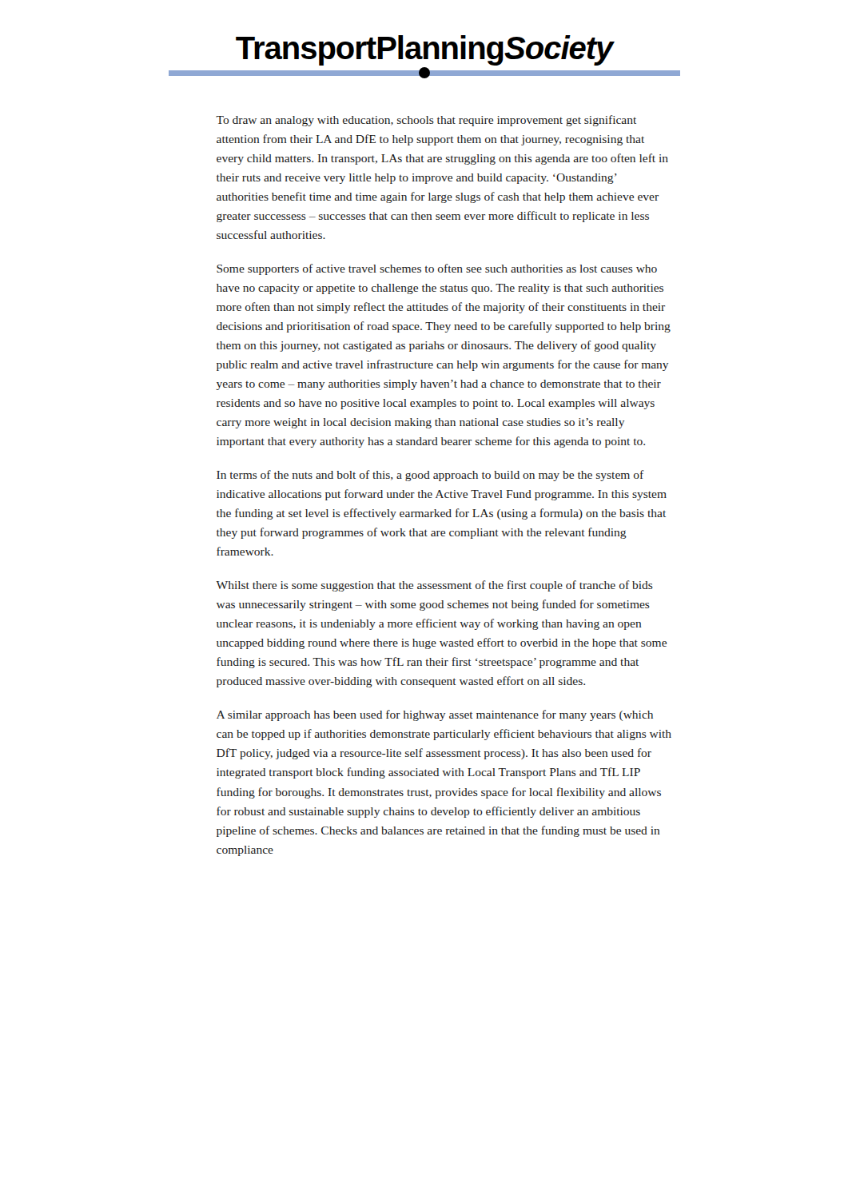TransportPlanningSociety
To draw an analogy with education, schools that require improvement get significant attention from their LA and DfE to help support them on that journey, recognising that every child matters. In transport, LAs that are struggling on this agenda are too often left in their ruts and receive very little help to improve and build capacity. ‘Oustanding’ authorities benefit time and time again for large slugs of cash that help them achieve ever greater successess – successes that can then seem ever more difficult to replicate in less successful authorities.
Some supporters of active travel schemes to often see such authorities as lost causes who have no capacity or appetite to challenge the status quo. The reality is that such authorities more often than not simply reflect the attitudes of the majority of their constituents in their decisions and prioritisation of road space. They need to be carefully supported to help bring them on this journey, not castigated as pariahs or dinosaurs. The delivery of good quality public realm and active travel infrastructure can help win arguments for the cause for many years to come – many authorities simply haven’t had a chance to demonstrate that to their residents and so have no positive local examples to point to. Local examples will always carry more weight in local decision making than national case studies so it’s really important that every authority has a standard bearer scheme for this agenda to point to.
In terms of the nuts and bolt of this, a good approach to build on may be the system of indicative allocations put forward under the Active Travel Fund programme. In this system the funding at set level is effectively earmarked for LAs (using a formula) on the basis that they put forward programmes of work that are compliant with the relevant funding framework.
Whilst there is some suggestion that the assessment of the first couple of tranche of bids was unnecessarily stringent – with some good schemes not being funded for sometimes unclear reasons, it is undeniably a more efficient way of working than having an open uncapped bidding round where there is huge wasted effort to overbid in the hope that some funding is secured. This was how TfL ran their first ‘streetspace’ programme and that produced massive over-bidding with consequent wasted effort on all sides.
A similar approach has been used for highway asset maintenance for many years (which can be topped up if authorities demonstrate particularly efficient behaviours that aligns with DfT policy, judged via a resource-lite self assessment process). It has also been used for integrated transport block funding associated with Local Transport Plans and TfL LIP funding for boroughs. It demonstrates trust, provides space for local flexibility and allows for robust and sustainable supply chains to develop to efficiently deliver an ambitious pipeline of schemes. Checks and balances are retained in that the funding must be used in compliance